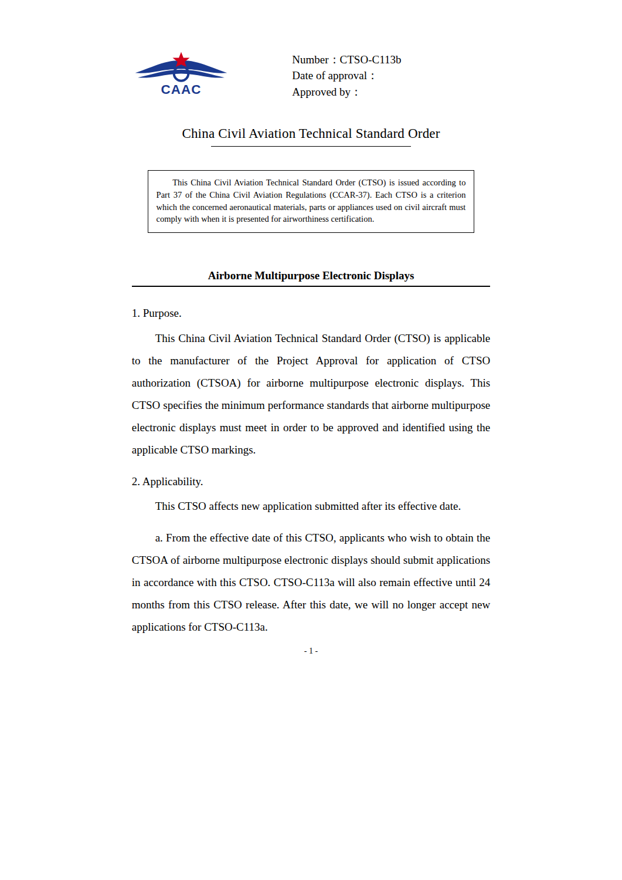CAAC
Number：CTSO-C113b
Date of approval：
Approved by：
China Civil Aviation Technical Standard Order
This China Civil Aviation Technical Standard Order (CTSO) is issued according to Part 37 of the China Civil Aviation Regulations (CCAR-37). Each CTSO is a criterion which the concerned aeronautical materials, parts or appliances used on civil aircraft must comply with when it is presented for airworthiness certification.
Airborne Multipurpose Electronic Displays
1. Purpose.
This China Civil Aviation Technical Standard Order (CTSO) is applicable to the manufacturer of the Project Approval for application of CTSO authorization (CTSOA) for airborne multipurpose electronic displays. This CTSO specifies the minimum performance standards that airborne multipurpose electronic displays must meet in order to be approved and identified using the applicable CTSO markings.
2. Applicability.
This CTSO affects new application submitted after its effective date.
a. From the effective date of this CTSO, applicants who wish to obtain the CTSOA of airborne multipurpose electronic displays should submit applications in accordance with this CTSO. CTSO-C113a will also remain effective until 24 months from this CTSO release. After this date, we will no longer accept new applications for CTSO-C113a.
- 1 -